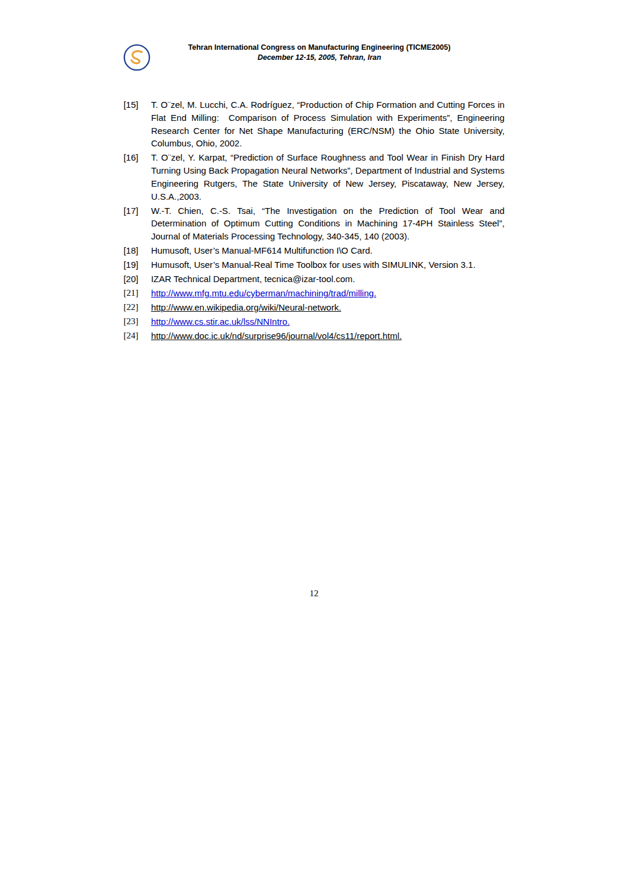Tehran International Congress on Manufacturing Engineering (TICME2005)
December 12-15, 2005, Tehran, Iran
[15] T. O¨zel, M. Lucchi, C.A. Rodríguez, “Production of Chip Formation and Cutting Forces in Flat End Milling: Comparison of Process Simulation with Experiments”, Engineering Research Center for Net Shape Manufacturing (ERC/NSM) the Ohio State University, Columbus, Ohio, 2002.
[16] T. O¨zel, Y. Karpat, “Prediction of Surface Roughness and Tool Wear in Finish Dry Hard Turning Using Back Propagation Neural Networks”, Department of Industrial and Systems Engineering Rutgers, The State University of New Jersey, Piscataway, New Jersey, U.S.A.,2003.
[17] W.-T. Chien, C.-S. Tsai, “The Investigation on the Prediction of Tool Wear and Determination of Optimum Cutting Conditions in Machining 17-4PH Stainless Steel”, Journal of Materials Processing Technology, 340-345, 140 (2003).
[18] Humusoft, User’s Manual-MF614 Multifunction I\O Card.
[19] Humusoft, User’s Manual-Real Time Toolbox for uses with SIMULINK, Version 3.1.
[20] IZAR Technical Department, tecnica@izar-tool.com.
[21] http://www.mfg.mtu.edu/cyberman/machining/trad/milling.
[22] http://www.en.wikipedia.org/wiki/Neural-network.
[23] http://www.cs.stir.ac.uk/lss/NNIntro.
[24] http://www.doc.ic.uk/nd/surprise96/journal/vol4/cs11/report.html.
12